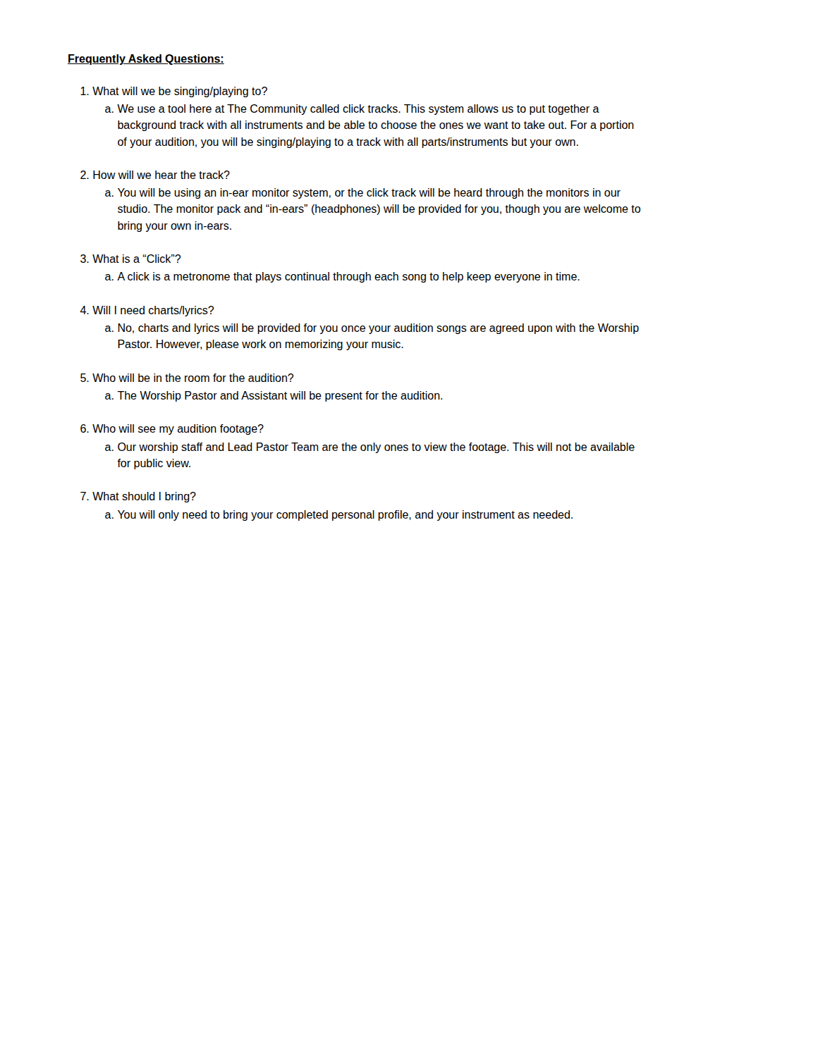Frequently Asked Questions:
What will we be singing/playing to?
We use a tool here at The Community called click tracks. This system allows us to put together a background track with all instruments and be able to choose the ones we want to take out. For a portion of your audition, you will be singing/playing to a track with all parts/instruments but your own.
How will we hear the track?
You will be using an in-ear monitor system, or the click track will be heard through the monitors in our studio. The monitor pack and “in-ears” (headphones) will be provided for you, though you are welcome to bring your own in-ears.
What is a “Click”?
A click is a metronome that plays continual through each song to help keep everyone in time.
Will I need charts/lyrics?
No, charts and lyrics will be provided for you once your audition songs are agreed upon with the Worship Pastor. However, please work on memorizing your music.
Who will be in the room for the audition?
The Worship Pastor and Assistant will be present for the audition.
Who will see my audition footage?
Our worship staff and Lead Pastor Team are the only ones to view the footage. This will not be available for public view.
What should I bring?
You will only need to bring your completed personal profile, and your instrument as needed.